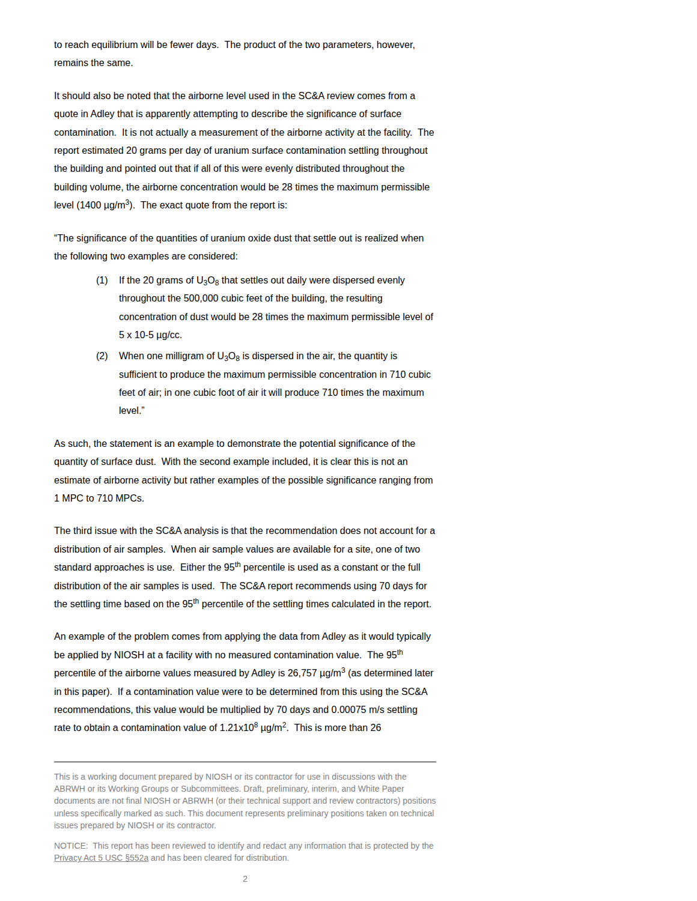to reach equilibrium will be fewer days. The product of the two parameters, however, remains the same.
It should also be noted that the airborne level used in the SC&A review comes from a quote in Adley that is apparently attempting to describe the significance of surface contamination. It is not actually a measurement of the airborne activity at the facility. The report estimated 20 grams per day of uranium surface contamination settling throughout the building and pointed out that if all of this were evenly distributed throughout the building volume, the airborne concentration would be 28 times the maximum permissible level (1400 µg/m3). The exact quote from the report is:
“The significance of the quantities of uranium oxide dust that settle out is realized when the following two examples are considered:
If the 20 grams of U3O8 that settles out daily were dispersed evenly throughout the 500,000 cubic feet of the building, the resulting concentration of dust would be 28 times the maximum permissible level of 5 x 10-5 µg/cc.
When one milligram of U3O8 is dispersed in the air, the quantity is sufficient to produce the maximum permissible concentration in 710 cubic feet of air; in one cubic foot of air it will produce 710 times the maximum level.”
As such, the statement is an example to demonstrate the potential significance of the quantity of surface dust. With the second example included, it is clear this is not an estimate of airborne activity but rather examples of the possible significance ranging from 1 MPC to 710 MPCs.
The third issue with the SC&A analysis is that the recommendation does not account for a distribution of air samples. When air sample values are available for a site, one of two standard approaches is use. Either the 95th percentile is used as a constant or the full distribution of the air samples is used. The SC&A report recommends using 70 days for the settling time based on the 95th percentile of the settling times calculated in the report.
An example of the problem comes from applying the data from Adley as it would typically be applied by NIOSH at a facility with no measured contamination value. The 95th percentile of the airborne values measured by Adley is 26,757 µg/m3 (as determined later in this paper). If a contamination value were to be determined from this using the SC&A recommendations, this value would be multiplied by 70 days and 0.00075 m/s settling rate to obtain a contamination value of 1.21x108 µg/m2. This is more than 26
This is a working document prepared by NIOSH or its contractor for use in discussions with the ABRWH or its Working Groups or Subcommittees. Draft, preliminary, interim, and White Paper documents are not final NIOSH or ABRWH (or their technical support and review contractors) positions unless specifically marked as such. This document represents preliminary positions taken on technical issues prepared by NIOSH or its contractor.
NOTICE: This report has been reviewed to identify and redact any information that is protected by the Privacy Act 5 USC §552a and has been cleared for distribution.
2